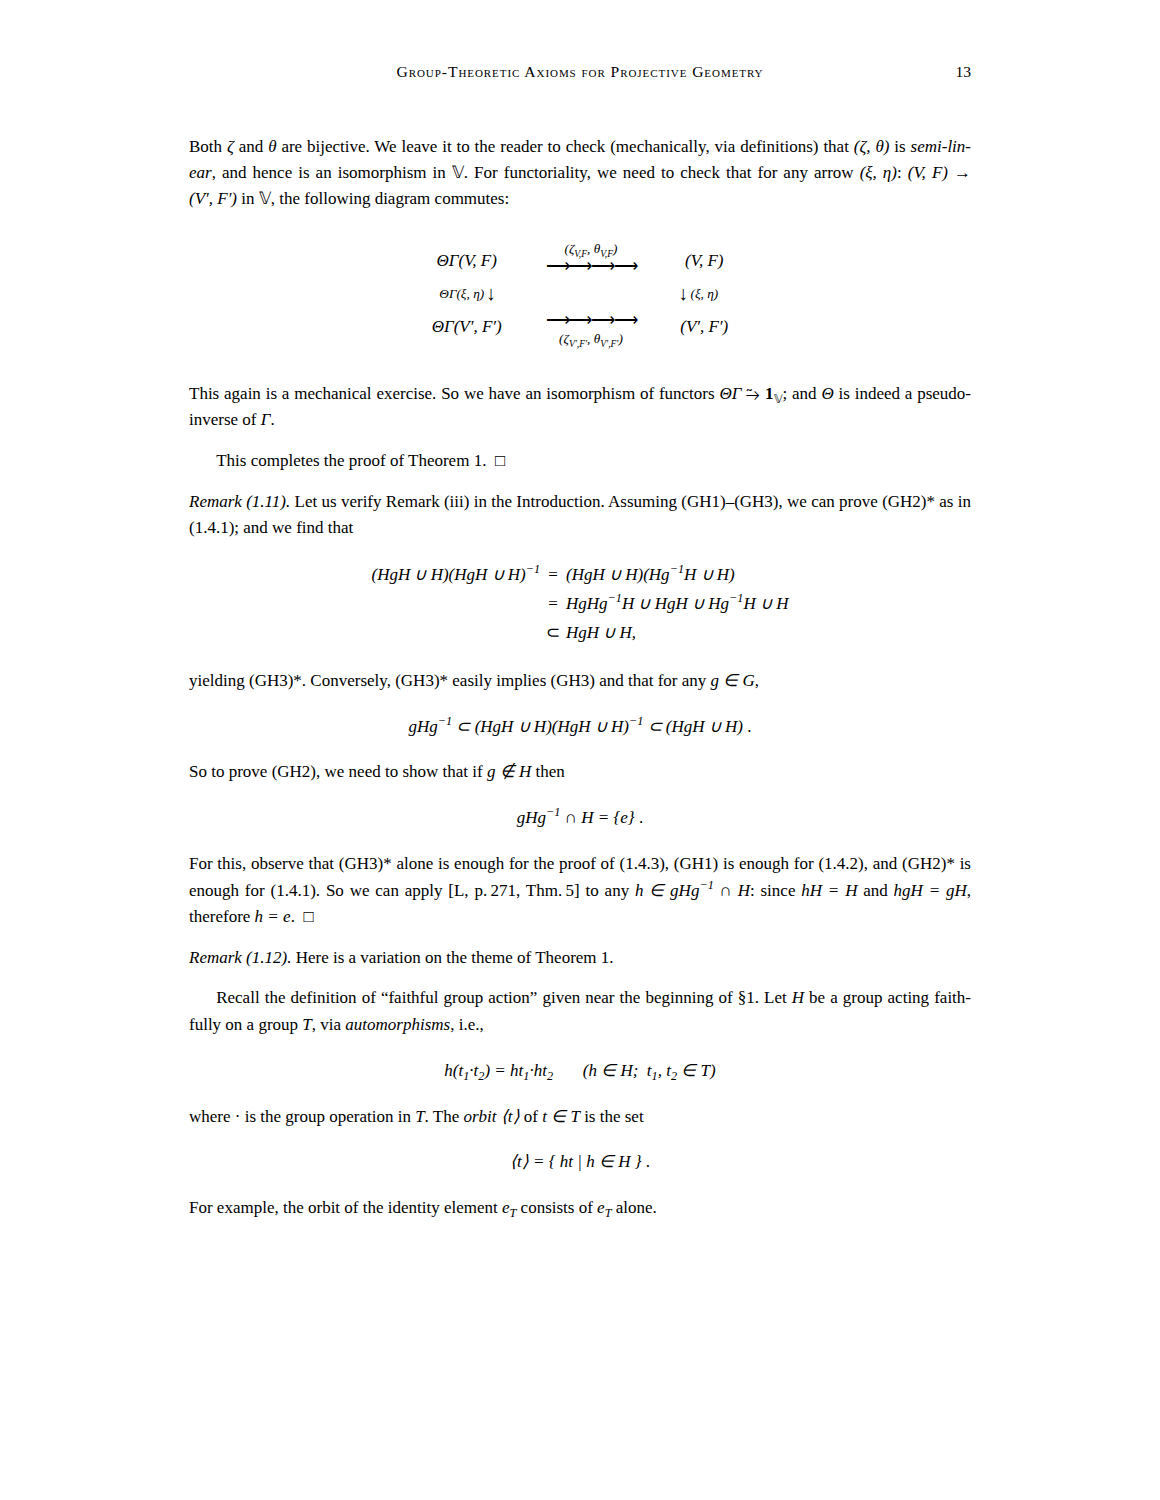Group-Theoretic Axioms for Projective Geometry 13
Both ζ and θ are bijective. We leave it to the reader to check (mechanically, via definitions) that (ζ, θ) is semi-linear, and hence is an isomorphism in 𝕍. For functoriality, we need to check that for any arrow (ξ, η): (V, F) → (V′, F′) in 𝕍, the following diagram commutes:
| ΘΓ(V, F) | (ζ V,F , θ V,F ) ⟶⟶⟶⟶ | (V, F) |
| ΘΓ(ξ, η) ↓ | | ↓ (ξ, η) |
| ΘΓ(V′, F′) | ⟶⟶⟶⟶ (ζ V′,F′ , θ V′,F′ ) | (V′, F′) |
This again is a mechanical exercise. So we have an isomorphism of functors ΘΓ ⥲ 1𝕍; and Θ is indeed a pseudo-inverse of Γ.
This completes the proof of Theorem 1. □
Remark (1.11). Let us verify Remark (iii) in the Introduction. Assuming (GH1)–(GH3), we can prove (GH2)* as in (1.4.1); and we find that
| (HgH ∪ H)(HgH ∪ H) −1 | = | (HgH ∪ H)(Hg −1 H ∪ H) |
| | = | HgHg −1 H ∪ HgH ∪ Hg −1 H ∪ H |
| | ⊂ | HgH ∪ H, |
yielding (GH3)*. Conversely, (GH3)* easily implies (GH3) and that for any g ∈ G,
gHg−1 ⊂ (HgH ∪ H)(HgH ∪ H)−1 ⊂ (HgH ∪ H) .
So to prove (GH2), we need to show that if g ∉ H then
gHg−1 ∩ H = {e} .
For this, observe that (GH3)* alone is enough for the proof of (1.4.3), (GH1) is enough for (1.4.2), and (GH2)* is enough for (1.4.1). So we can apply [L, p. 271, Thm. 5] to any h ∈ gHg−1 ∩ H: since hH = H and hgH = gH, therefore h = e. □
Remark (1.12). Here is a variation on the theme of Theorem 1.
Recall the definition of “faithful group action” given near the beginning of §1. Let H be a group acting faithfully on a group T, via automorphisms, i.e.,
h(t1·t2) = ht1·ht2 (h ∈ H; t1, t2 ∈ T)
where · is the group operation in T. The orbit ⟨t⟩ of t ∈ T is the set
⟨t⟩ = { ht | h ∈ H } .
For example, the orbit of the identity element eT consists of eT alone.